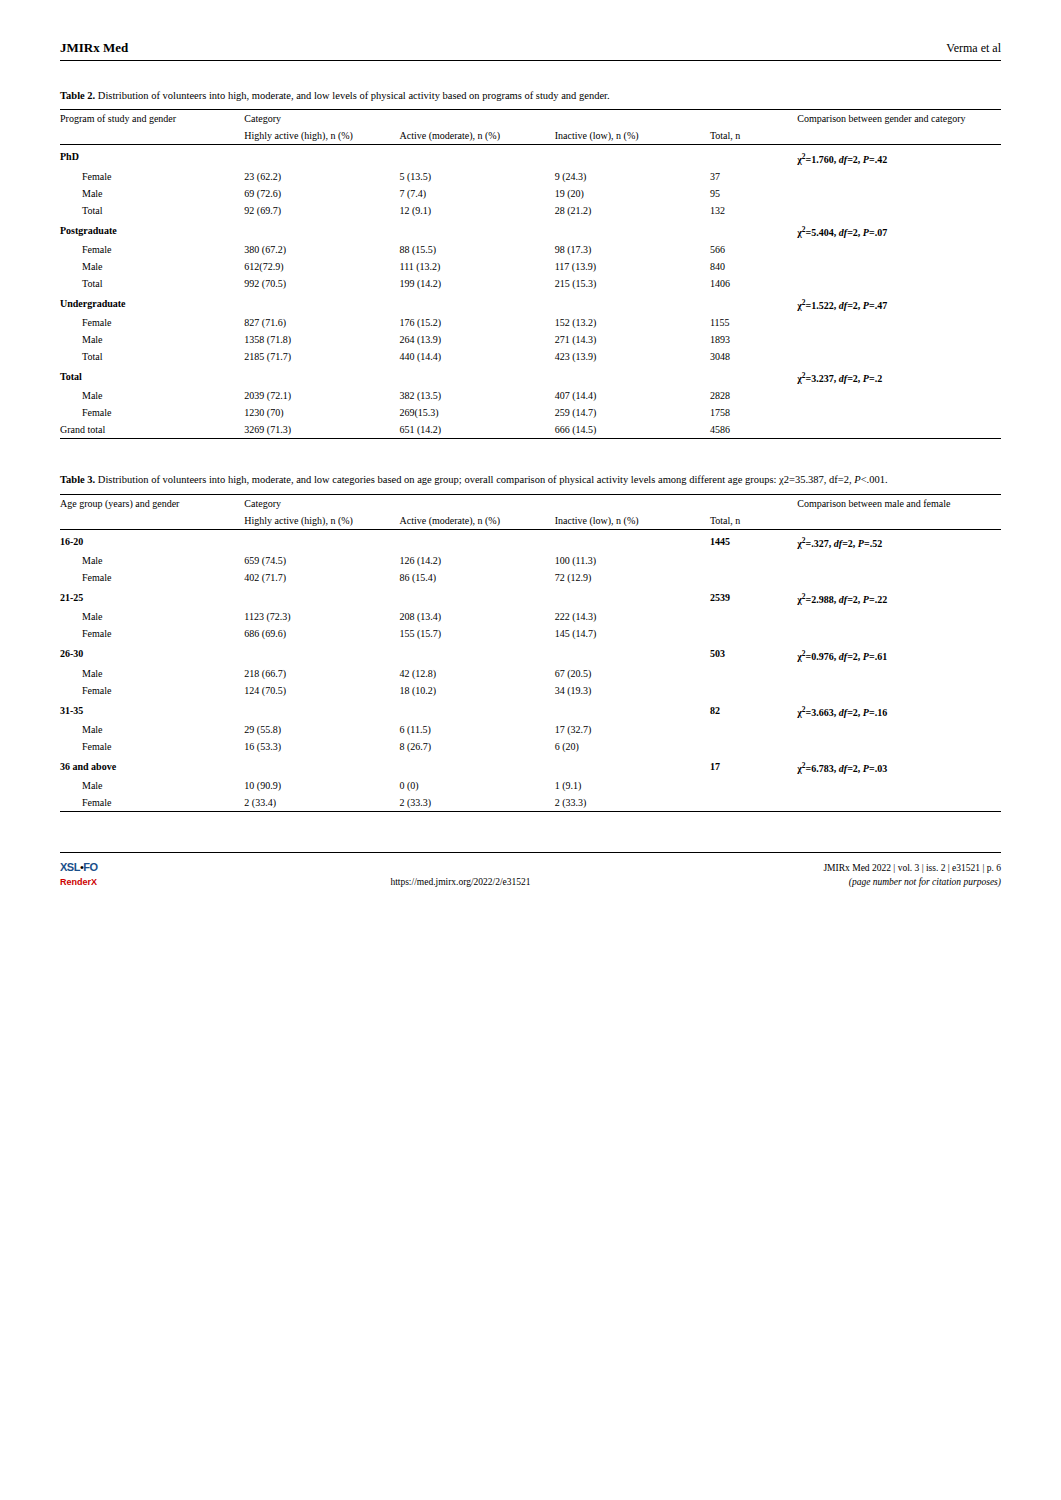JMIRx Med
Verma et al
Table 2. Distribution of volunteers into high, moderate, and low levels of physical activity based on programs of study and gender.
| Program of study and gender | Category | Comparison between gender and category |
| --- | --- | --- |
| | Highly active (high), n (%) | Active (moderate), n (%) | Inactive (low), n (%) | Total, n | |
| PhD | | | | | χ 2 =1.760, df =2, P =.42 |
| Female | 23 (62.2) | 5 (13.5) | 9 (24.3) | 37 | |
| Male | 69 (72.6) | 7 (7.4) | 19 (20) | 95 | |
| Total | 92 (69.7) | 12 (9.1) | 28 (21.2) | 132 | |
| Postgraduate | | | | | χ 2 =5.404, df =2, P =.07 |
| Female | 380 (67.2) | 88 (15.5) | 98 (17.3) | 566 | |
| Male | 612(72.9) | 111 (13.2) | 117 (13.9) | 840 | |
| Total | 992 (70.5) | 199 (14.2) | 215 (15.3) | 1406 | |
| Undergraduate | | | | | χ 2 =1.522, df =2, P =.47 |
| Female | 827 (71.6) | 176 (15.2) | 152 (13.2) | 1155 | |
| Male | 1358 (71.8) | 264 (13.9) | 271 (14.3) | 1893 | |
| Total | 2185 (71.7) | 440 (14.4) | 423 (13.9) | 3048 | |
| Total | | | | | χ 2 =3.237, df =2, P =.2 |
| Male | 2039 (72.1) | 382 (13.5) | 407 (14.4) | 2828 | |
| Female | 1230 (70) | 269(15.3) | 259 (14.7) | 1758 | |
| Grand total | 3269 (71.3) | 651 (14.2) | 666 (14.5) | 4586 | |
Table 3. Distribution of volunteers into high, moderate, and low categories based on age group; overall comparison of physical activity levels among different age groups: χ2=35.387, df=2, P<.001.
| Age group (years) and gender | Category | Comparison between male and female |
| --- | --- | --- |
| | Highly active (high), n (%) | Active (moderate), n (%) | Inactive (low), n (%) | Total, n | |
| 16-20 | | | | 1445 | χ 2 =.327, df =2, P =.52 |
| Male | 659 (74.5) | 126 (14.2) | 100 (11.3) | | |
| Female | 402 (71.7) | 86 (15.4) | 72 (12.9) | | |
| 21-25 | | | | 2539 | χ 2 =2.988, df =2, P =.22 |
| Male | 1123 (72.3) | 208 (13.4) | 222 (14.3) | | |
| Female | 686 (69.6) | 155 (15.7) | 145 (14.7) | | |
| 26-30 | | | | 503 | χ 2 =0.976, df =2, P =.61 |
| Male | 218 (66.7) | 42 (12.8) | 67 (20.5) | | |
| Female | 124 (70.5) | 18 (10.2) | 34 (19.3) | | |
| 31-35 | | | | 82 | χ 2 =3.663, df =2, P =.16 |
| Male | 29 (55.8) | 6 (11.5) | 17 (32.7) | | |
| Female | 16 (53.3) | 8 (26.7) | 6 (20) | | |
| 36 and above | | | | 17 | χ 2 =6.783, df =2, P =.03 |
| Male | 10 (90.9) | 0 (0) | 1 (9.1) | | |
| Female | 2 (33.4) | 2 (33.3) | 2 (33.3) | | |
XSL•FO
RenderX
https://med.jmirx.org/2022/2/e31521
JMIRx Med 2022 | vol. 3 | iss. 2 | e31521 | p. 6
(page number not for citation purposes)